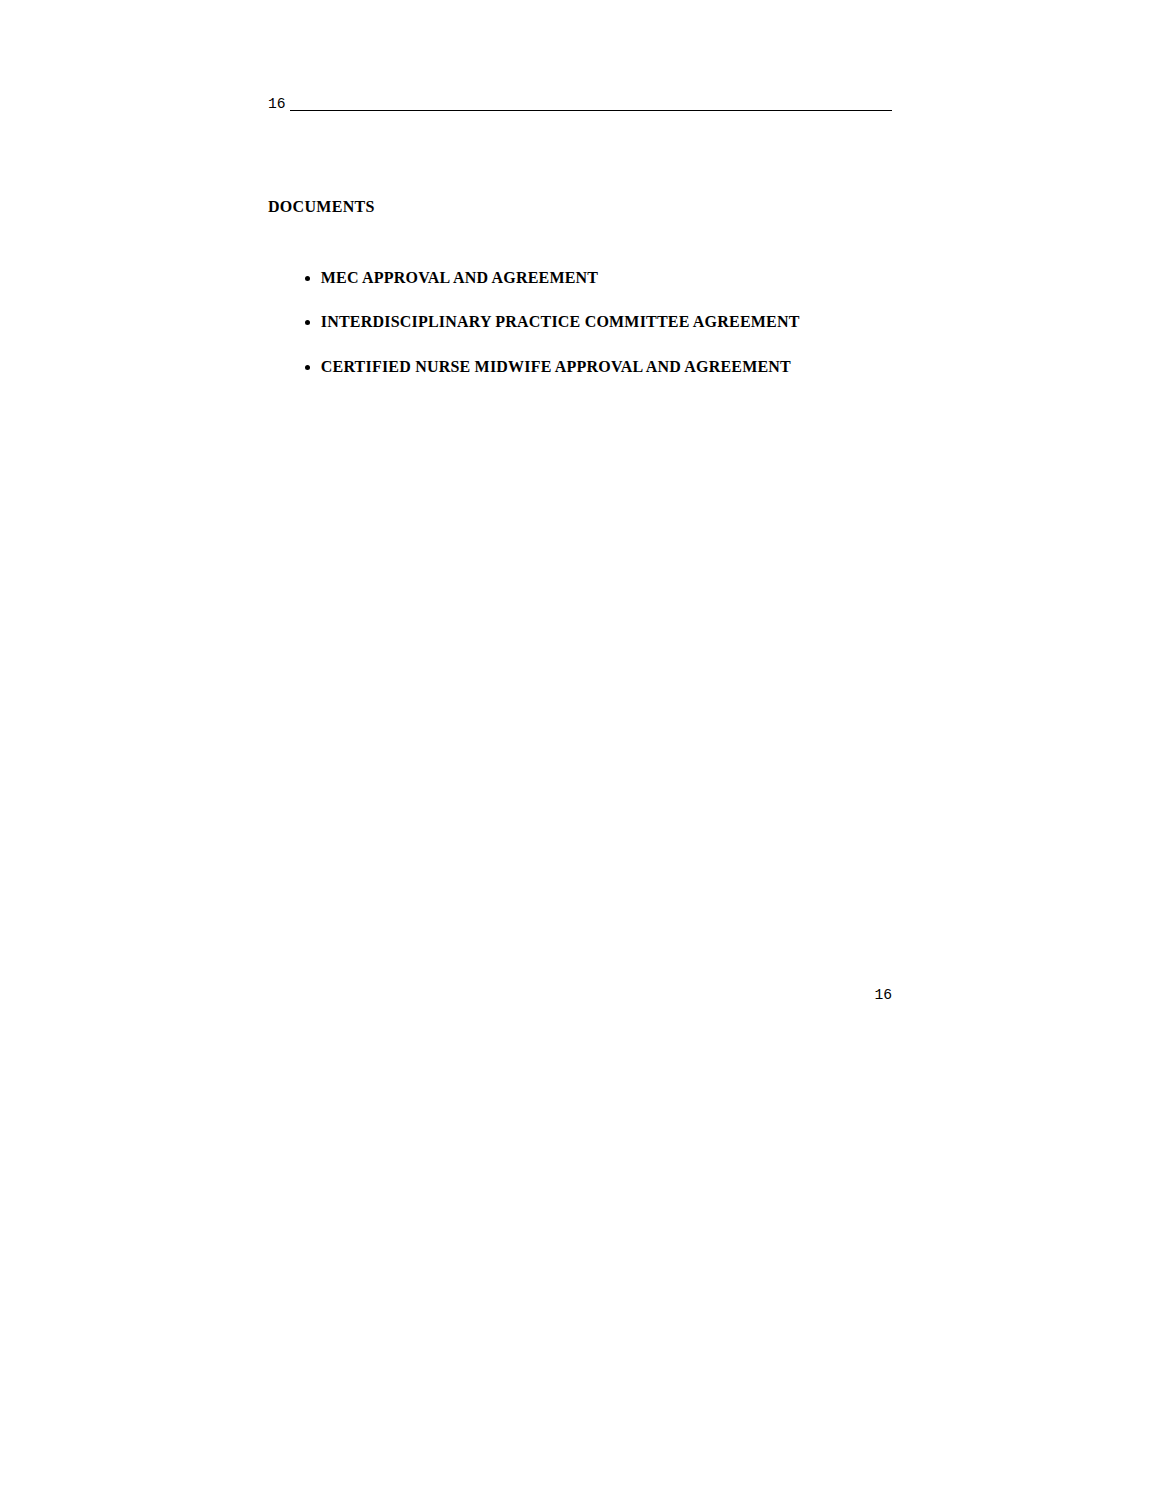16
DOCUMENTS
MEC APPROVAL AND AGREEMENT
INTERDISCIPLINARY PRACTICE COMMITTEE AGREEMENT
CERTIFIED NURSE MIDWIFE APPROVAL AND AGREEMENT
16